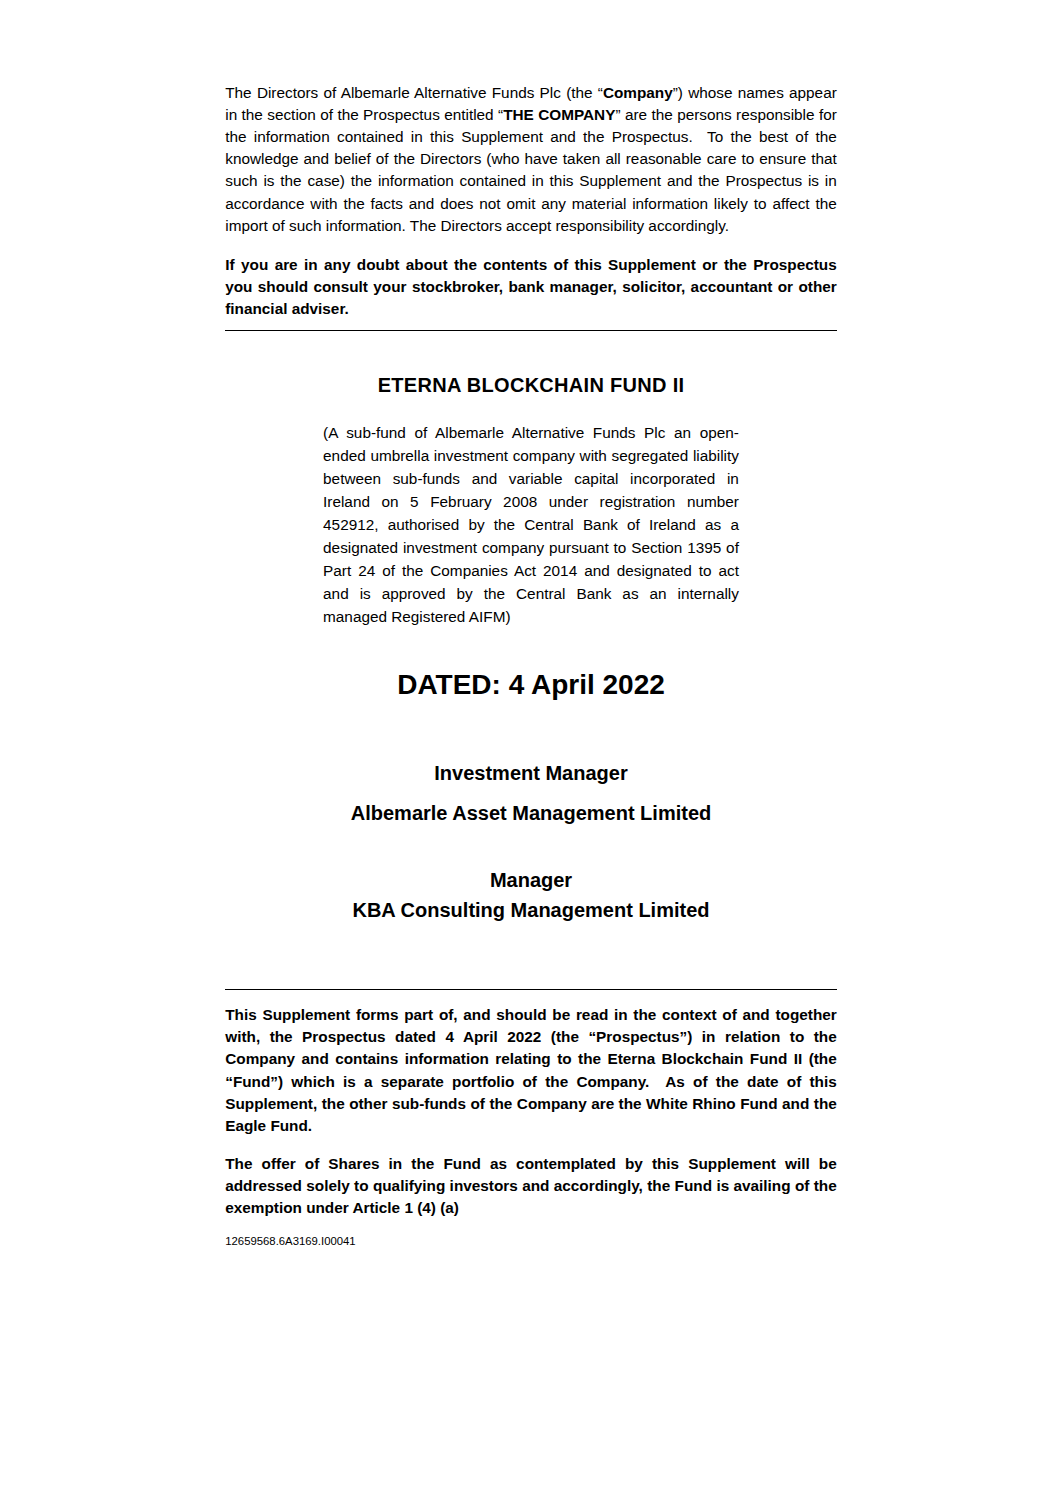The Directors of Albemarle Alternative Funds Plc (the “Company”) whose names appear in the section of the Prospectus entitled “THE COMPANY” are the persons responsible for the information contained in this Supplement and the Prospectus. To the best of the knowledge and belief of the Directors (who have taken all reasonable care to ensure that such is the case) the information contained in this Supplement and the Prospectus is in accordance with the facts and does not omit any material information likely to affect the import of such information. The Directors accept responsibility accordingly.
If you are in any doubt about the contents of this Supplement or the Prospectus you should consult your stockbroker, bank manager, solicitor, accountant or other financial adviser.
ETERNA BLOCKCHAIN FUND II
(A sub-fund of Albemarle Alternative Funds Plc an open-ended umbrella investment company with segregated liability between sub-funds and variable capital incorporated in Ireland on 5 February 2008 under registration number 452912, authorised by the Central Bank of Ireland as a designated investment company pursuant to Section 1395 of Part 24 of the Companies Act 2014 and designated to act and is approved by the Central Bank as an internally managed Registered AIFM)
DATED: 4 April 2022
Investment Manager
Albemarle Asset Management Limited
Manager
KBA Consulting Management Limited
This Supplement forms part of, and should be read in the context of and together with, the Prospectus dated 4 April 2022 (the “Prospectus”) in relation to the Company and contains information relating to the Eterna Blockchain Fund II (the “Fund”) which is a separate portfolio of the Company. As of the date of this Supplement, the other sub-funds of the Company are the White Rhino Fund and the Eagle Fund.
The offer of Shares in the Fund as contemplated by this Supplement will be addressed solely to qualifying investors and accordingly, the Fund is availing of the exemption under Article 1 (4) (a)
12659568.6A3169.I00041